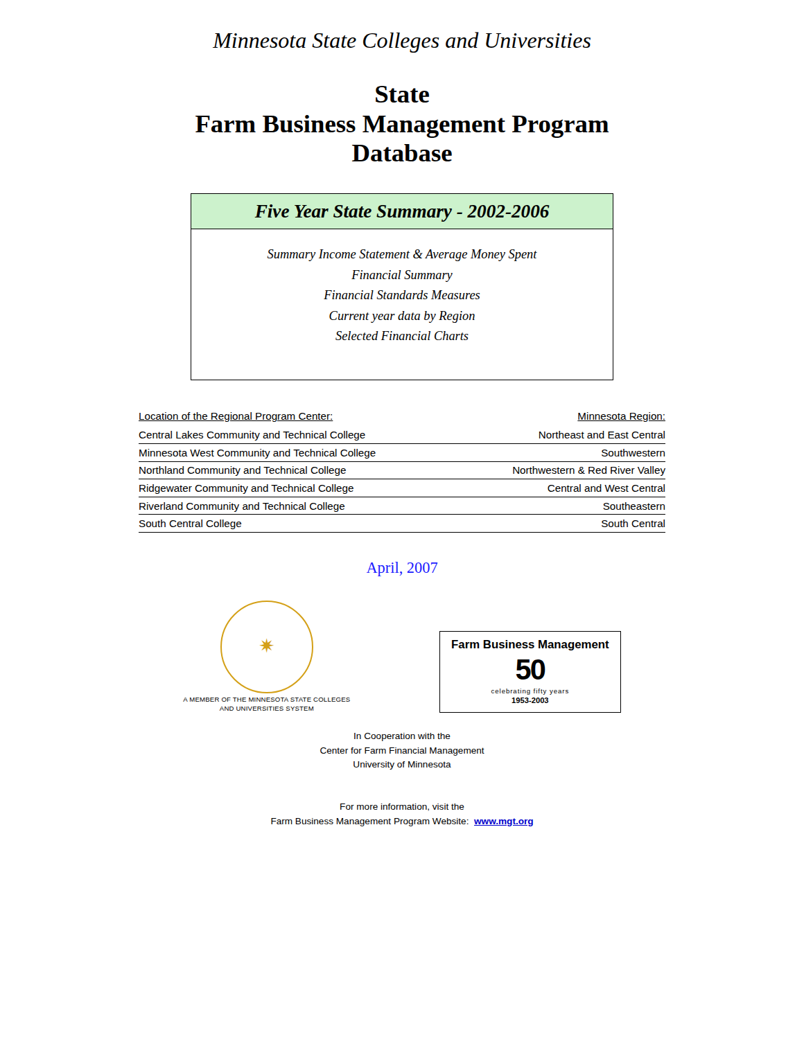Minnesota State Colleges and Universities
State
Farm Business Management Program
Database
Five Year State Summary - 2002-2006
Summary Income Statement & Average Money Spent
Financial Summary
Financial Standards Measures
Current year data by Region
Selected Financial Charts
| Location of the Regional Program Center: | Minnesota Region: |
| --- | --- |
| Central Lakes Community and Technical College | Northeast and East Central |
| Minnesota West Community and Technical College | Southwestern |
| Northland Community and Technical College | Northwestern & Red River Valley |
| Ridgewater Community and Technical College | Central and West Central |
| Riverland Community and Technical College | Southeastern |
| South Central College | South Central |
April, 2007
✷
A MEMBER OF THE MINNESOTA STATE COLLEGES
AND UNIVERSITIES SYSTEM
Farm Business Management
50
celebrating fifty years
1953-2003
In Cooperation with the
Center for Farm Financial Management
University of Minnesota
For more information, visit the
Farm Business Management Program Website: www.mgt.org